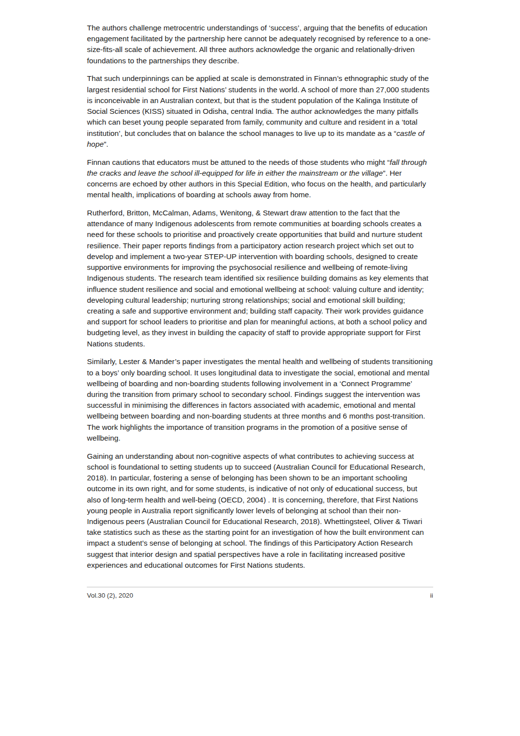The authors challenge metrocentric understandings of ‘success’, arguing that the benefits of education engagement facilitated by the partnership here cannot be adequately recognised by reference to a one-size-fits-all scale of achievement. All three authors acknowledge the organic and relationally-driven foundations to the partnerships they describe.
That such underpinnings can be applied at scale is demonstrated in Finnan’s ethnographic study of the largest residential school for First Nations’ students in the world. A school of more than 27,000 students is inconceivable in an Australian context, but that is the student population of the Kalinga Institute of Social Sciences (KISS) situated in Odisha, central India. The author acknowledges the many pitfalls which can beset young people separated from family, community and culture and resident in a ‘total institution’, but concludes that on balance the school manages to live up to its mandate as a “castle of hope”.
Finnan cautions that educators must be attuned to the needs of those students who might “fall through the cracks and leave the school ill-equipped for life in either the mainstream or the village”. Her concerns are echoed by other authors in this Special Edition, who focus on the health, and particularly mental health, implications of boarding at schools away from home.
Rutherford, Britton, McCalman, Adams, Wenitong, & Stewart draw attention to the fact that the attendance of many Indigenous adolescents from remote communities at boarding schools creates a need for these schools to prioritise and proactively create opportunities that build and nurture student resilience. Their paper reports findings from a participatory action research project which set out to develop and implement a two-year STEP-UP intervention with boarding schools, designed to create supportive environments for improving the psychosocial resilience and wellbeing of remote-living Indigenous students. The research team identified six resilience building domains as key elements that influence student resilience and social and emotional wellbeing at school: valuing culture and identity; developing cultural leadership; nurturing strong relationships; social and emotional skill building; creating a safe and supportive environment and; building staff capacity. Their work provides guidance and support for school leaders to prioritise and plan for meaningful actions, at both a school policy and budgeting level, as they invest in building the capacity of staff to provide appropriate support for First Nations students.
Similarly, Lester & Mander’s paper investigates the mental health and wellbeing of students transitioning to a boys’ only boarding school. It uses longitudinal data to investigate the social, emotional and mental wellbeing of boarding and non-boarding students following involvement in a ‘Connect Programme’ during the transition from primary school to secondary school. Findings suggest the intervention was successful in minimising the differences in factors associated with academic, emotional and mental wellbeing between boarding and non-boarding students at three months and 6 months post-transition. The work highlights the importance of transition programs in the promotion of a positive sense of wellbeing.
Gaining an understanding about non-cognitive aspects of what contributes to achieving success at school is foundational to setting students up to succeed (Australian Council for Educational Research, 2018). In particular, fostering a sense of belonging has been shown to be an important schooling outcome in its own right, and for some students, is indicative of not only of educational success, but also of long-term health and well-being (OECD, 2004) . It is concerning, therefore, that First Nations young people in Australia report significantly lower levels of belonging at school than their non-Indigenous peers (Australian Council for Educational Research, 2018). Whettingsteel, Oliver & Tiwari take statistics such as these as the starting point for an investigation of how the built environment can impact a student’s sense of belonging at school. The findings of this Participatory Action Research suggest that interior design and spatial perspectives have a role in facilitating increased positive experiences and educational outcomes for First Nations students.
Vol.30 (2), 2020 ii